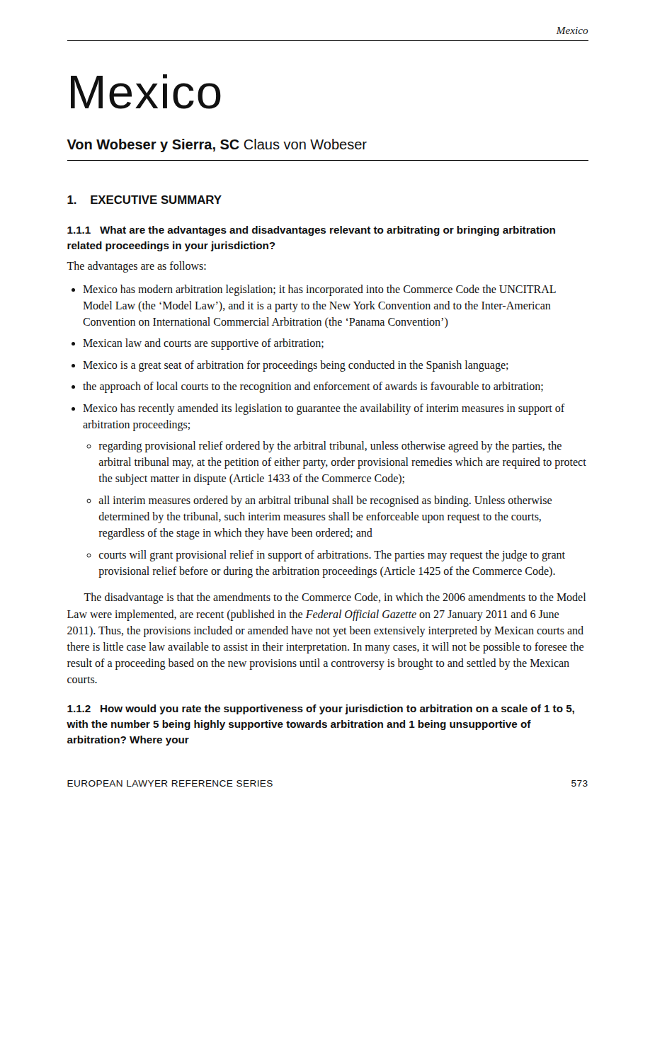Mexico
Mexico
Von Wobeser y Sierra, SC Claus von Wobeser
1. EXECUTIVE SUMMARY
1.1.1 What are the advantages and disadvantages relevant to arbitrating or bringing arbitration related proceedings in your jurisdiction?
The advantages are as follows:
Mexico has modern arbitration legislation; it has incorporated into the Commerce Code the UNCITRAL Model Law (the ‘Model Law’), and it is a party to the New York Convention and to the Inter-American Convention on International Commercial Arbitration (the ‘Panama Convention’)
Mexican law and courts are supportive of arbitration;
Mexico is a great seat of arbitration for proceedings being conducted in the Spanish language;
the approach of local courts to the recognition and enforcement of awards is favourable to arbitration;
Mexico has recently amended its legislation to guarantee the availability of interim measures in support of arbitration proceedings;
regarding provisional relief ordered by the arbitral tribunal, unless otherwise agreed by the parties, the arbitral tribunal may, at the petition of either party, order provisional remedies which are required to protect the subject matter in dispute (Article 1433 of the Commerce Code);
all interim measures ordered by an arbitral tribunal shall be recognised as binding. Unless otherwise determined by the tribunal, such interim measures shall be enforceable upon request to the courts, regardless of the stage in which they have been ordered; and
courts will grant provisional relief in support of arbitrations. The parties may request the judge to grant provisional relief before or during the arbitration proceedings (Article 1425 of the Commerce Code).
The disadvantage is that the amendments to the Commerce Code, in which the 2006 amendments to the Model Law were implemented, are recent (published in the Federal Official Gazette on 27 January 2011 and 6 June 2011). Thus, the provisions included or amended have not yet been extensively interpreted by Mexican courts and there is little case law available to assist in their interpretation. In many cases, it will not be possible to foresee the result of a proceeding based on the new provisions until a controversy is brought to and settled by the Mexican courts.
1.1.2 How would you rate the supportiveness of your jurisdiction to arbitration on a scale of 1 to 5, with the number 5 being highly supportive towards arbitration and 1 being unsupportive of arbitration? Where your
EUROPEAN LAWYER REFERENCE SERIES 573